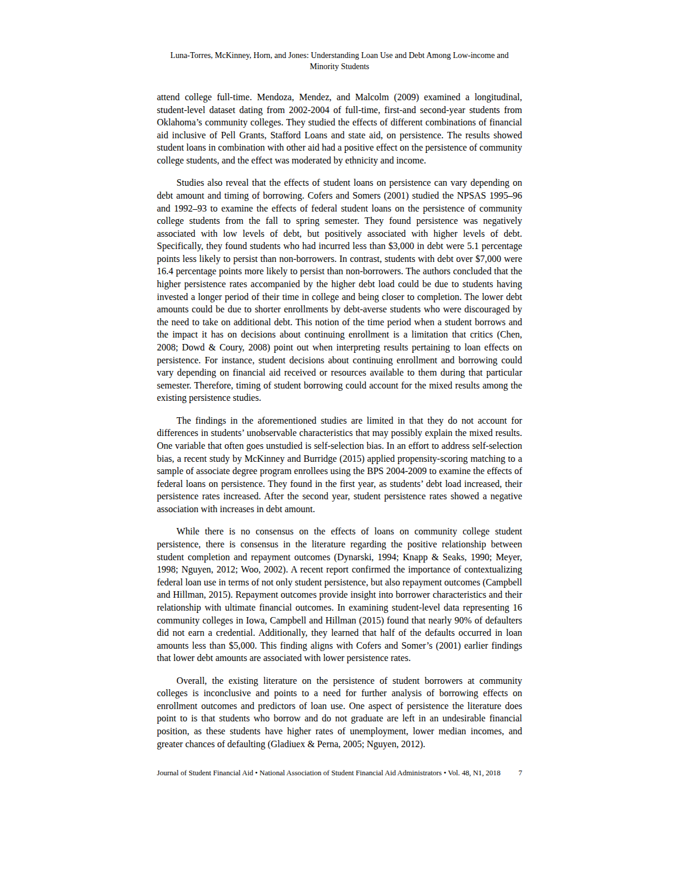Luna-Torres, McKinney, Horn, and Jones: Understanding Loan Use and Debt Among Low-income and Minority Students
attend college full-time. Mendoza, Mendez, and Malcolm (2009) examined a longitudinal, student-level dataset dating from 2002-2004 of full-time, first-and second-year students from Oklahoma’s community colleges. They studied the effects of different combinations of financial aid inclusive of Pell Grants, Stafford Loans and state aid, on persistence. The results showed student loans in combination with other aid had a positive effect on the persistence of community college students, and the effect was moderated by ethnicity and income.
Studies also reveal that the effects of student loans on persistence can vary depending on debt amount and timing of borrowing. Cofers and Somers (2001) studied the NPSAS 1995–96 and 1992–93 to examine the effects of federal student loans on the persistence of community college students from the fall to spring semester. They found persistence was negatively associated with low levels of debt, but positively associated with higher levels of debt. Specifically, they found students who had incurred less than $3,000 in debt were 5.1 percentage points less likely to persist than non-borrowers. In contrast, students with debt over $7,000 were 16.4 percentage points more likely to persist than non-borrowers. The authors concluded that the higher persistence rates accompanied by the higher debt load could be due to students having invested a longer period of their time in college and being closer to completion. The lower debt amounts could be due to shorter enrollments by debt-averse students who were discouraged by the need to take on additional debt. This notion of the time period when a student borrows and the impact it has on decisions about continuing enrollment is a limitation that critics (Chen, 2008; Dowd & Coury, 2008) point out when interpreting results pertaining to loan effects on persistence. For instance, student decisions about continuing enrollment and borrowing could vary depending on financial aid received or resources available to them during that particular semester. Therefore, timing of student borrowing could account for the mixed results among the existing persistence studies.
The findings in the aforementioned studies are limited in that they do not account for differences in students’ unobservable characteristics that may possibly explain the mixed results. One variable that often goes unstudied is self-selection bias. In an effort to address self-selection bias, a recent study by McKinney and Burridge (2015) applied propensity-scoring matching to a sample of associate degree program enrollees using the BPS 2004-2009 to examine the effects of federal loans on persistence. They found in the first year, as students’ debt load increased, their persistence rates increased. After the second year, student persistence rates showed a negative association with increases in debt amount.
While there is no consensus on the effects of loans on community college student persistence, there is consensus in the literature regarding the positive relationship between student completion and repayment outcomes (Dynarski, 1994; Knapp & Seaks, 1990; Meyer, 1998; Nguyen, 2012; Woo, 2002). A recent report confirmed the importance of contextualizing federal loan use in terms of not only student persistence, but also repayment outcomes (Campbell and Hillman, 2015). Repayment outcomes provide insight into borrower characteristics and their relationship with ultimate financial outcomes. In examining student-level data representing 16 community colleges in Iowa, Campbell and Hillman (2015) found that nearly 90% of defaulters did not earn a credential. Additionally, they learned that half of the defaults occurred in loan amounts less than $5,000. This finding aligns with Cofers and Somer’s (2001) earlier findings that lower debt amounts are associated with lower persistence rates.
Overall, the existing literature on the persistence of student borrowers at community colleges is inconclusive and points to a need for further analysis of borrowing effects on enrollment outcomes and predictors of loan use. One aspect of persistence the literature does point to is that students who borrow and do not graduate are left in an undesirable financial position, as these students have higher rates of unemployment, lower median incomes, and greater chances of defaulting (Gladiuex & Perna, 2005; Nguyen, 2012).
Journal of Student Financial Aid • National Association of Student Financial Aid Administrators • Vol. 48, N1, 2018 7